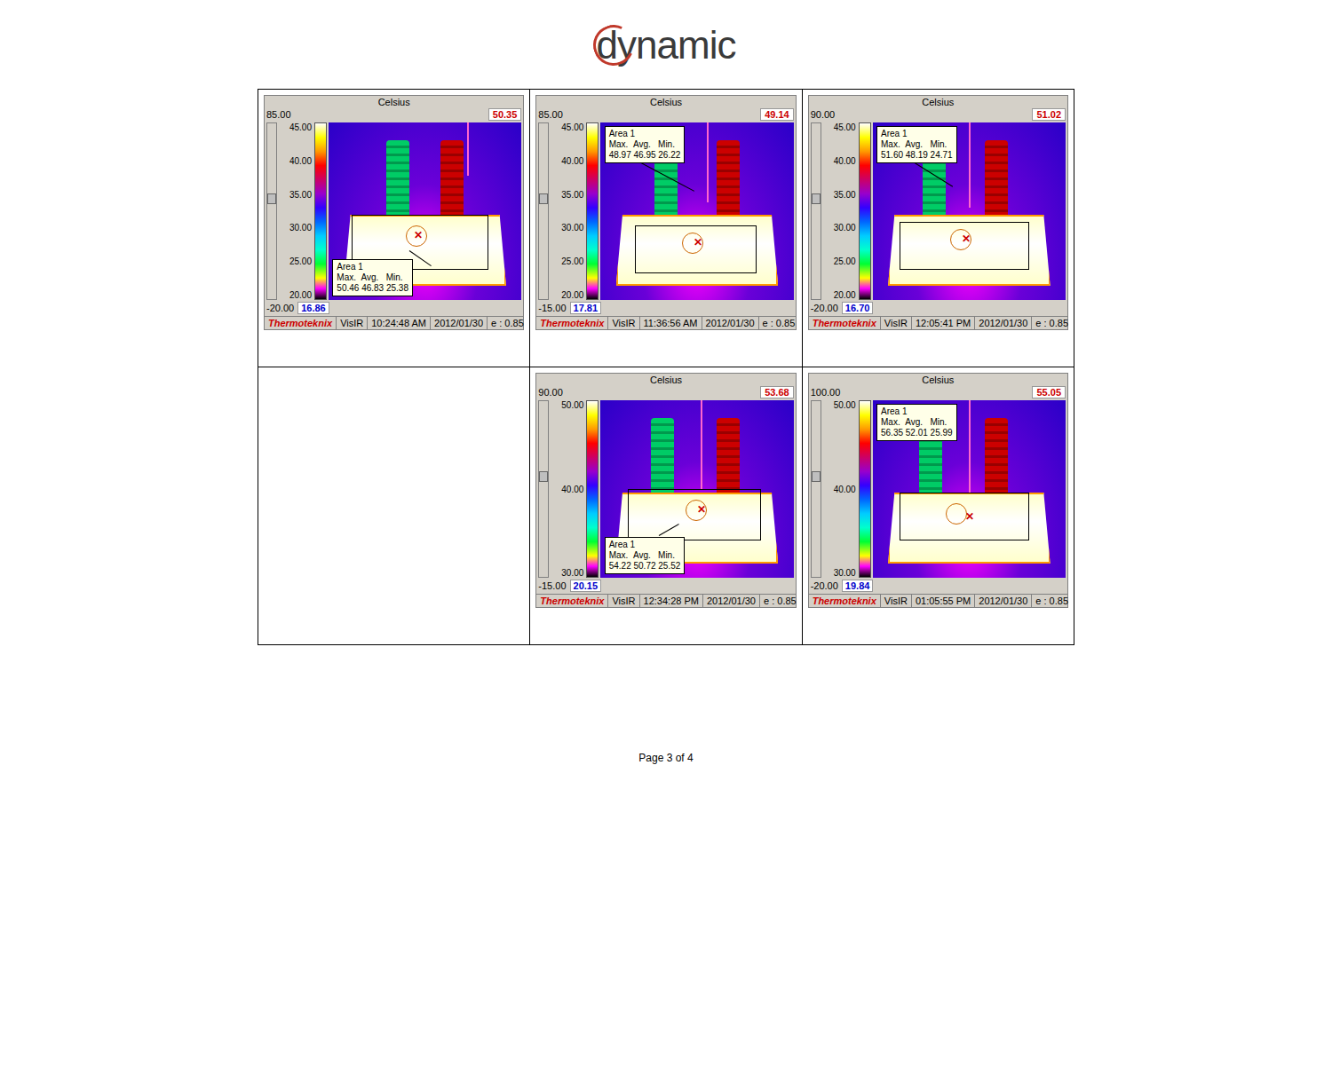dynamic
| Celsius 85.00 50.35 45.00 40.00 35.00 30.00 25.00 20.00 ✕ Area 1 Max. Avg. Min. 50.46 46.83 25.38 -20.00 16.86 Thermoteknix VisIR 10:24:48 AM 2012/01/30 e : 0.85 | Celsius 85.00 49.14 45.00 40.00 35.00 30.00 25.00 20.00 ✕ Area 1 Max. Avg. Min. 48.97 46.95 26.22 -15.00 17.81 Thermoteknix VisIR 11:36:56 AM 2012/01/30 e : 0.85 | Celsius 90.00 51.02 45.00 40.00 35.00 30.00 25.00 20.00 ✕ Area 1 Max. Avg. Min. 51.60 48.19 24.71 -20.00 16.70 Thermoteknix VisIR 12:05:41 PM 2012/01/30 e : 0.85 |
| | Celsius 90.00 53.68 50.00 40.00 30.00 ✕ Area 1 Max. Avg. Min. 54.22 50.72 25.52 -15.00 20.15 Thermoteknix VisIR 12:34:28 PM 2012/01/30 e : 0.85 | Celsius 100.00 55.05 50.00 40.00 30.00 ✕ Area 1 Max. Avg. Min. 56.35 52.01 25.99 -20.00 19.84 Thermoteknix VisIR 01:05:55 PM 2012/01/30 e : 0.85 |
Page 3 of 4